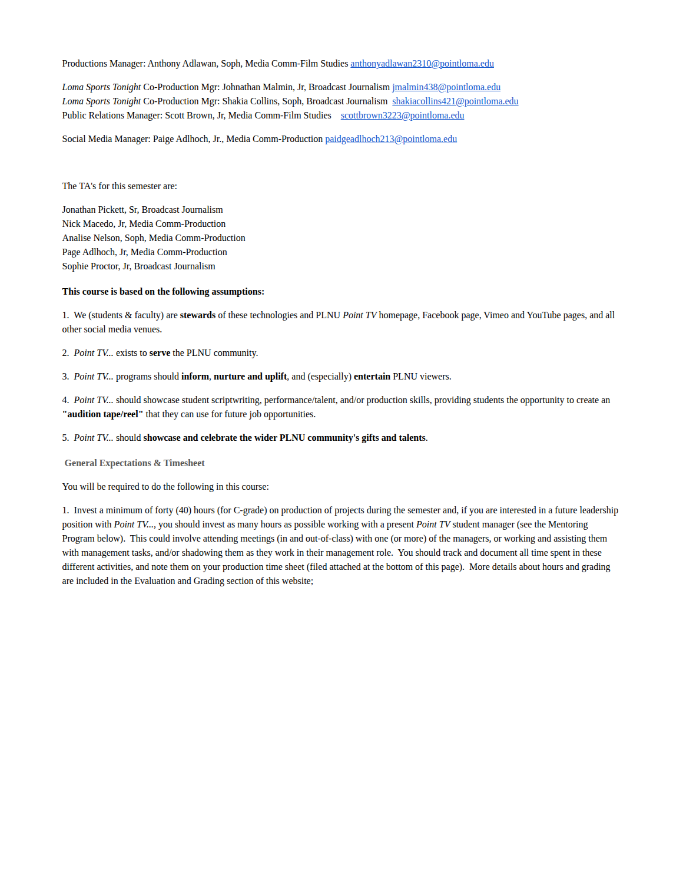Productions Manager: Anthony Adlawan, Soph, Media Comm-Film Studies anthonyadlawan2310@pointloma.edu
Loma Sports Tonight Co-Production Mgr: Johnathan Malmin, Jr, Broadcast Journalism jmalmin438@pointloma.edu
Loma Sports Tonight Co-Production Mgr: Shakia Collins, Soph, Broadcast Journalism shakiacollins421@pointloma.edu
Public Relations Manager: Scott Brown, Jr, Media Comm-Film Studies scottbrown3223@pointloma.edu
Social Media Manager: Paige Adlhoch, Jr., Media Comm-Production paidgeadlhoch213@pointloma.edu
The TA's for this semester are:
Jonathan Pickett, Sr, Broadcast Journalism
Nick Macedo, Jr, Media Comm-Production
Analise Nelson, Soph, Media Comm-Production
Page Adlhoch, Jr, Media Comm-Production
Sophie Proctor, Jr, Broadcast Journalism
This course is based on the following assumptions:
1. We (students & faculty) are stewards of these technologies and PLNU Point TV homepage, Facebook page, Vimeo and YouTube pages, and all other social media venues.
2. Point TV... exists to serve the PLNU community.
3. Point TV... programs should inform, nurture and uplift, and (especially) entertain PLNU viewers.
4. Point TV... should showcase student scriptwriting, performance/talent, and/or production skills, providing students the opportunity to create an "audition tape/reel" that they can use for future job opportunities.
5. Point TV... should showcase and celebrate the wider PLNU community's gifts and talents.
General Expectations & Timesheet
You will be required to do the following in this course:
1. Invest a minimum of forty (40) hours (for C-grade) on production of projects during the semester and, if you are interested in a future leadership position with Point TV..., you should invest as many hours as possible working with a present Point TV student manager (see the Mentoring Program below). This could involve attending meetings (in and out-of-class) with one (or more) of the managers, or working and assisting them with management tasks, and/or shadowing them as they work in their management role. You should track and document all time spent in these different activities, and note them on your production time sheet (filed attached at the bottom of this page). More details about hours and grading are included in the Evaluation and Grading section of this website;